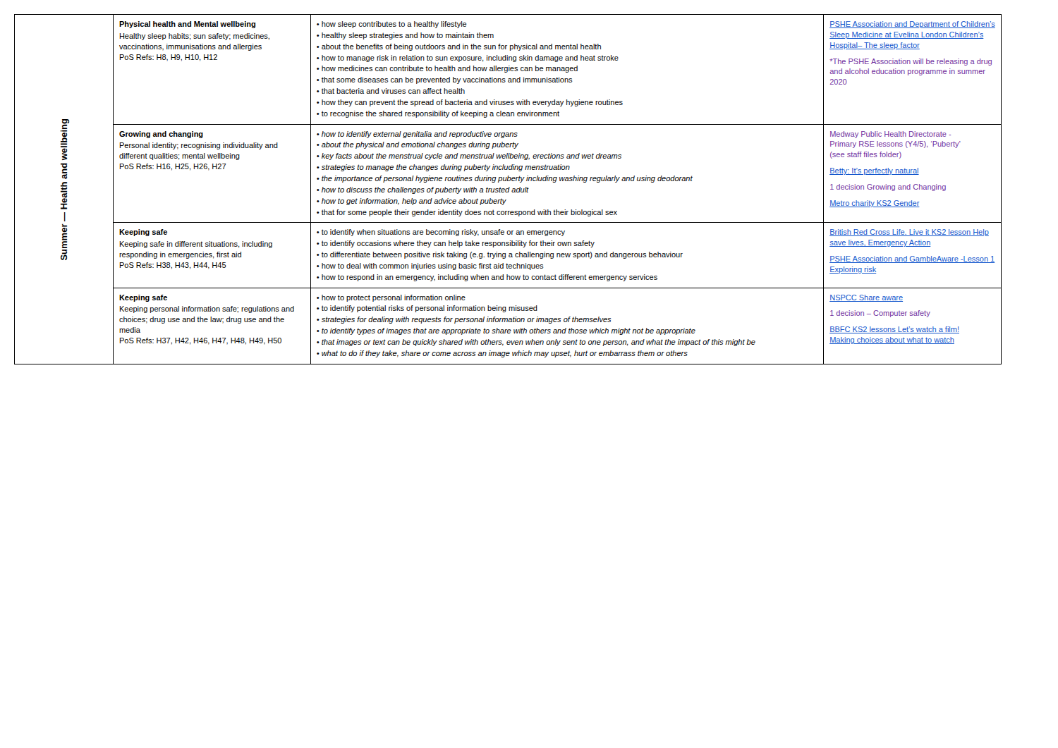| Summer — Health and wellbeing | Physical health and Mental wellbeing Healthy sleep habits; sun safety; medicines, vaccinations, immunisations and allergies PoS Refs: H8, H9, H10, H12 | • how sleep contributes to a healthy lifestyle • healthy sleep strategies and how to maintain them • about the benefits of being outdoors and in the sun for physical and mental health • how to manage risk in relation to sun exposure, including skin damage and heat stroke • how medicines can contribute to health and how allergies can be managed • that some diseases can be prevented by vaccinations and immunisations • that bacteria and viruses can affect health • how they can prevent the spread of bacteria and viruses with everyday hygiene routines • to recognise the shared responsibility of keeping a clean environment | PSHE Association and Department of Children’s Sleep Medicine at Evelina London Children’s Hospital– The sleep factor *The PSHE Association will be releasing a drug and alcohol education programme in summer 2020 |
| Growing and changing Personal identity; recognising individuality and different qualities; mental wellbeing PoS Refs: H16, H25, H26, H27 | • how to identify external genitalia and reproductive organs • about the physical and emotional changes during puberty • key facts about the menstrual cycle and menstrual wellbeing, erections and wet dreams • strategies to manage the changes during puberty including menstruation • the importance of personal hygiene routines during puberty including washing regularly and using deodorant • how to discuss the challenges of puberty with a trusted adult • how to get information, help and advice about puberty • that for some people their gender identity does not correspond with their biological sex | Medway Public Health Directorate - Primary RSE lessons (Y4/5), ‘Puberty’ (see staff files folder) Betty: It’s perfectly natural 1 decision Growing and Changing Metro charity KS2 Gender |
| Keeping safe Keeping safe in different situations, including responding in emergencies, first aid PoS Refs: H38, H43, H44, H45 | • to identify when situations are becoming risky, unsafe or an emergency • to identify occasions where they can help take responsibility for their own safety • to differentiate between positive risk taking (e.g. trying a challenging new sport) and dangerous behaviour • how to deal with common injuries using basic first aid techniques • how to respond in an emergency, including when and how to contact different emergency services | British Red Cross Life. Live it KS2 lesson Help save lives, Emergency Action PSHE Association and GambleAware -Lesson 1 Exploring risk |
| Keeping safe Keeping personal information safe; regulations and choices; drug use and the law; drug use and the media PoS Refs: H37, H42, H46, H47, H48, H49, H50 | • how to protect personal information online • to identify potential risks of personal information being misused • strategies for dealing with requests for personal information or images of themselves • to identify types of images that are appropriate to share with others and those which might not be appropriate • that images or text can be quickly shared with others, even when only sent to one person, and what the impact of this might be • what to do if they take, share or come across an image which may upset, hurt or embarrass them or others | NSPCC Share aware 1 decision – Computer safety BBFC KS2 lessons Let’s watch a film! Making choices about what to watch |